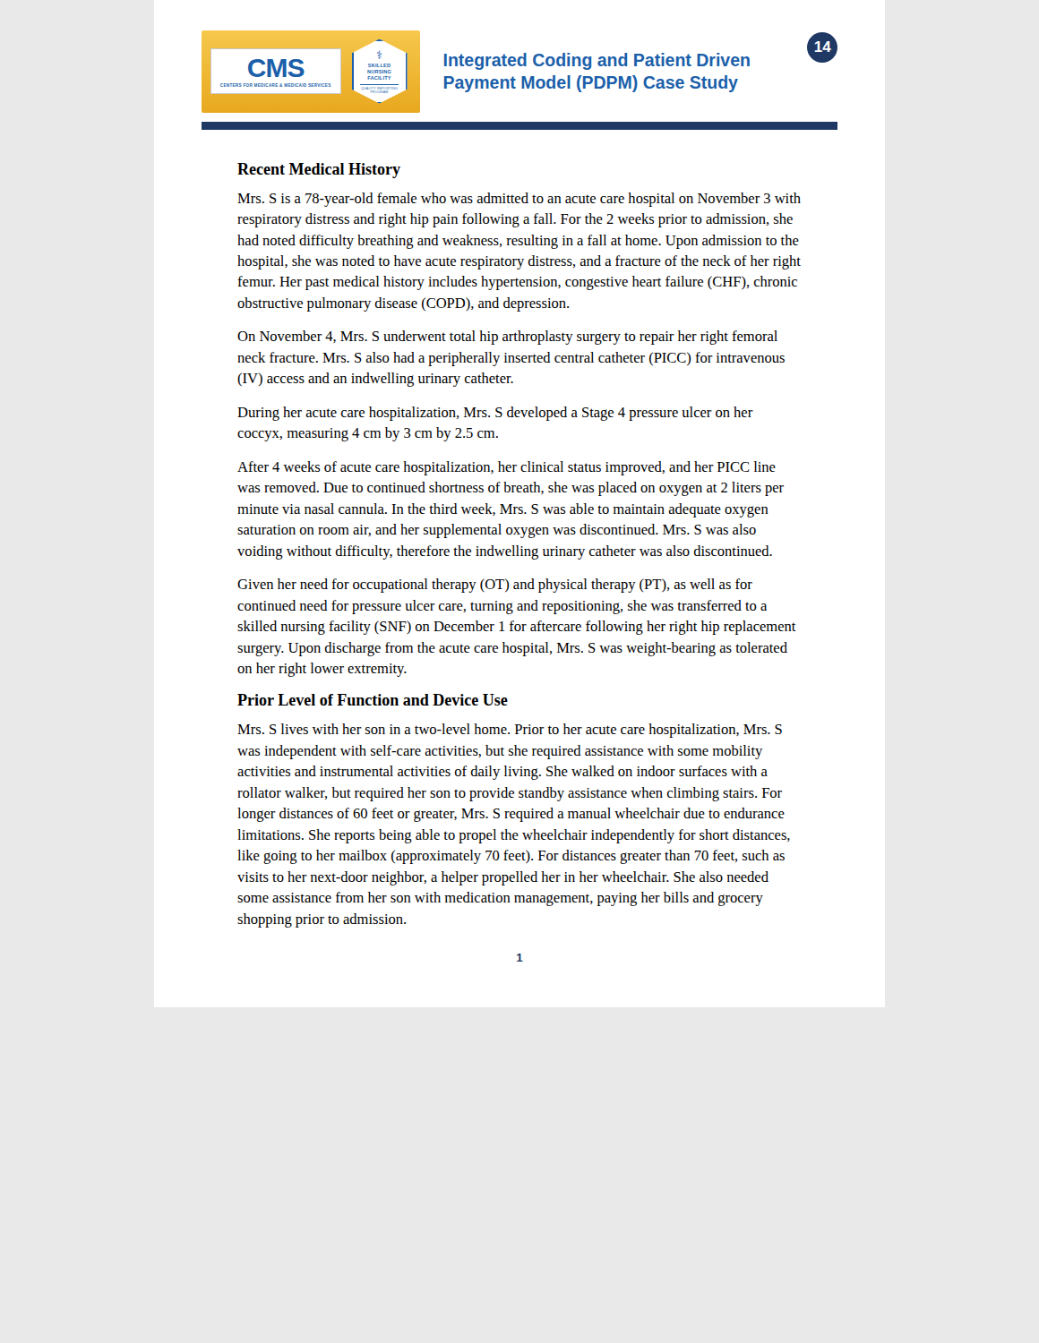14
CMS CENTERS FOR MEDICARE & MEDICAID SERVICES
⚕
SKILLED
NURSING
FACILITY
QUALITY REPORTING PROGRAM
Integrated Coding and Patient Driven
Payment Model (PDPM) Case Study
Recent Medical History
Mrs. S is a 78-year-old female who was admitted to an acute care hospital on November 3 with respiratory distress and right hip pain following a fall. For the 2 weeks prior to admission, she had noted difficulty breathing and weakness, resulting in a fall at home. Upon admission to the hospital, she was noted to have acute respiratory distress, and a fracture of the neck of her right femur. Her past medical history includes hypertension, congestive heart failure (CHF), chronic obstructive pulmonary disease (COPD), and depression.
On November 4, Mrs. S underwent total hip arthroplasty surgery to repair her right femoral neck fracture. Mrs. S also had a peripherally inserted central catheter (PICC) for intravenous (IV) access and an indwelling urinary catheter.
During her acute care hospitalization, Mrs. S developed a Stage 4 pressure ulcer on her coccyx, measuring 4 cm by 3 cm by 2.5 cm.
After 4 weeks of acute care hospitalization, her clinical status improved, and her PICC line was removed. Due to continued shortness of breath, she was placed on oxygen at 2 liters per minute via nasal cannula. In the third week, Mrs. S was able to maintain adequate oxygen saturation on room air, and her supplemental oxygen was discontinued. Mrs. S was also voiding without difficulty, therefore the indwelling urinary catheter was also discontinued.
Given her need for occupational therapy (OT) and physical therapy (PT), as well as for continued need for pressure ulcer care, turning and repositioning, she was transferred to a skilled nursing facility (SNF) on December 1 for aftercare following her right hip replacement surgery. Upon discharge from the acute care hospital, Mrs. S was weight-bearing as tolerated on her right lower extremity.
Prior Level of Function and Device Use
Mrs. S lives with her son in a two-level home. Prior to her acute care hospitalization, Mrs. S was independent with self-care activities, but she required assistance with some mobility activities and instrumental activities of daily living. She walked on indoor surfaces with a rollator walker, but required her son to provide standby assistance when climbing stairs. For longer distances of 60 feet or greater, Mrs. S required a manual wheelchair due to endurance limitations. She reports being able to propel the wheelchair independently for short distances, like going to her mailbox (approximately 70 feet). For distances greater than 70 feet, such as visits to her next-door neighbor, a helper propelled her in her wheelchair. She also needed some assistance from her son with medication management, paying her bills and grocery shopping prior to admission.
1